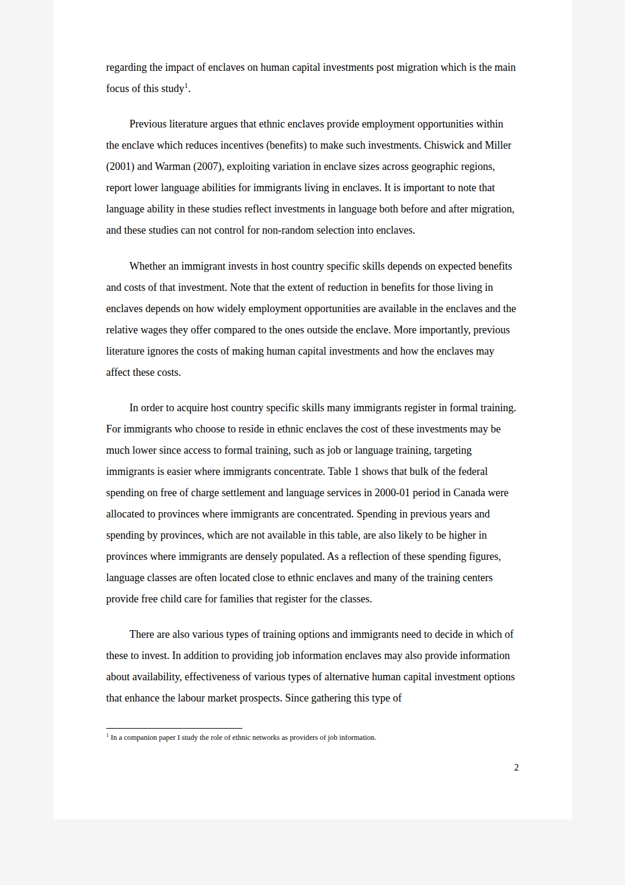regarding the impact of enclaves on human capital investments post migration which is the main focus of this study1.
Previous literature argues that ethnic enclaves provide employment opportunities within the enclave which reduces incentives (benefits) to make such investments. Chiswick and Miller (2001) and Warman (2007), exploiting variation in enclave sizes across geographic regions, report lower language abilities for immigrants living in enclaves. It is important to note that language ability in these studies reflect investments in language both before and after migration, and these studies can not control for non-random selection into enclaves.
Whether an immigrant invests in host country specific skills depends on expected benefits and costs of that investment. Note that the extent of reduction in benefits for those living in enclaves depends on how widely employment opportunities are available in the enclaves and the relative wages they offer compared to the ones outside the enclave. More importantly, previous literature ignores the costs of making human capital investments and how the enclaves may affect these costs.
In order to acquire host country specific skills many immigrants register in formal training. For immigrants who choose to reside in ethnic enclaves the cost of these investments may be much lower since access to formal training, such as job or language training, targeting immigrants is easier where immigrants concentrate. Table 1 shows that bulk of the federal spending on free of charge settlement and language services in 2000-01 period in Canada were allocated to provinces where immigrants are concentrated. Spending in previous years and spending by provinces, which are not available in this table, are also likely to be higher in provinces where immigrants are densely populated. As a reflection of these spending figures, language classes are often located close to ethnic enclaves and many of the training centers provide free child care for families that register for the classes.
There are also various types of training options and immigrants need to decide in which of these to invest. In addition to providing job information enclaves may also provide information about availability, effectiveness of various types of alternative human capital investment options that enhance the labour market prospects. Since gathering this type of
1 In a companion paper I study the role of ethnic networks as providers of job information.
2